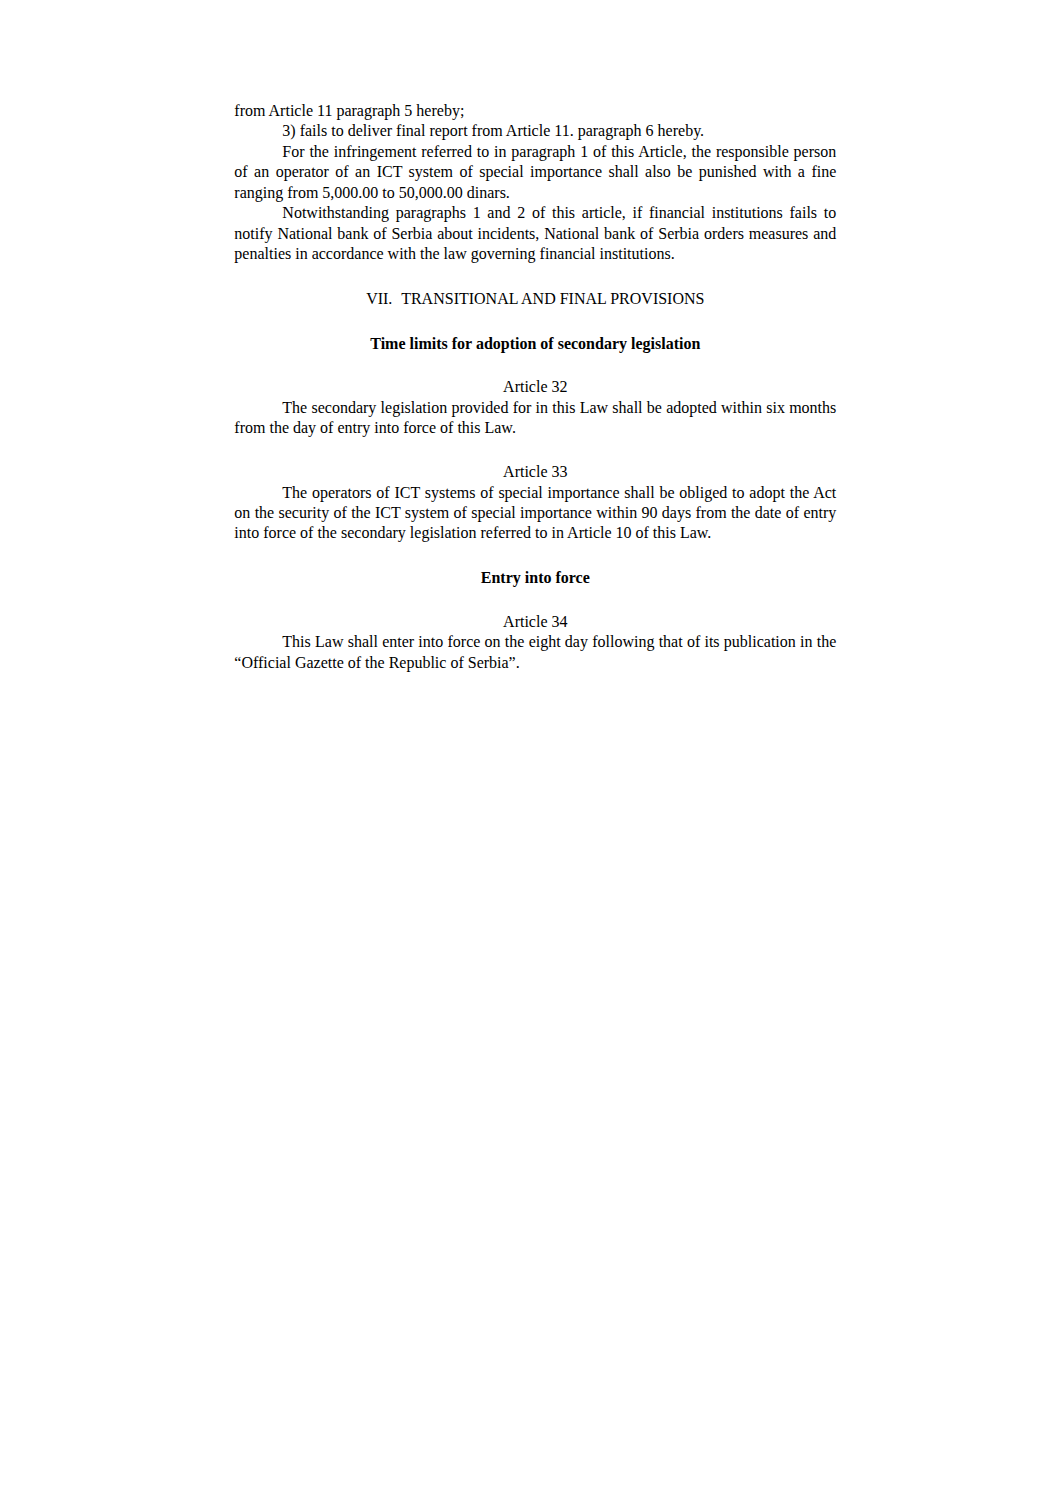from Article 11 paragraph 5 hereby;
3) fails to deliver final report from Article 11. paragraph 6 hereby.
For the infringement referred to in paragraph 1 of this Article, the responsible person of an operator of an ICT system of special importance shall also be punished with a fine ranging from 5,000.00 to 50,000.00 dinars.
Notwithstanding paragraphs 1 and 2 of this article, if financial institutions fails to notify National bank of Serbia about incidents, National bank of Serbia orders measures and penalties in accordance with the law governing financial institutions.
VII. TRANSITIONAL AND FINAL PROVISIONS
Time limits for adoption of secondary legislation
Article 32
The secondary legislation provided for in this Law shall be adopted within six months from the day of entry into force of this Law.
Article 33
The operators of ICT systems of special importance shall be obliged to adopt the Act on the security of the ICT system of special importance within 90 days from the date of entry into force of the secondary legislation referred to in Article 10 of this Law.
Entry into force
Article 34
This Law shall enter into force on the eight day following that of its publication in the “Official Gazette of the Republic of Serbia”.